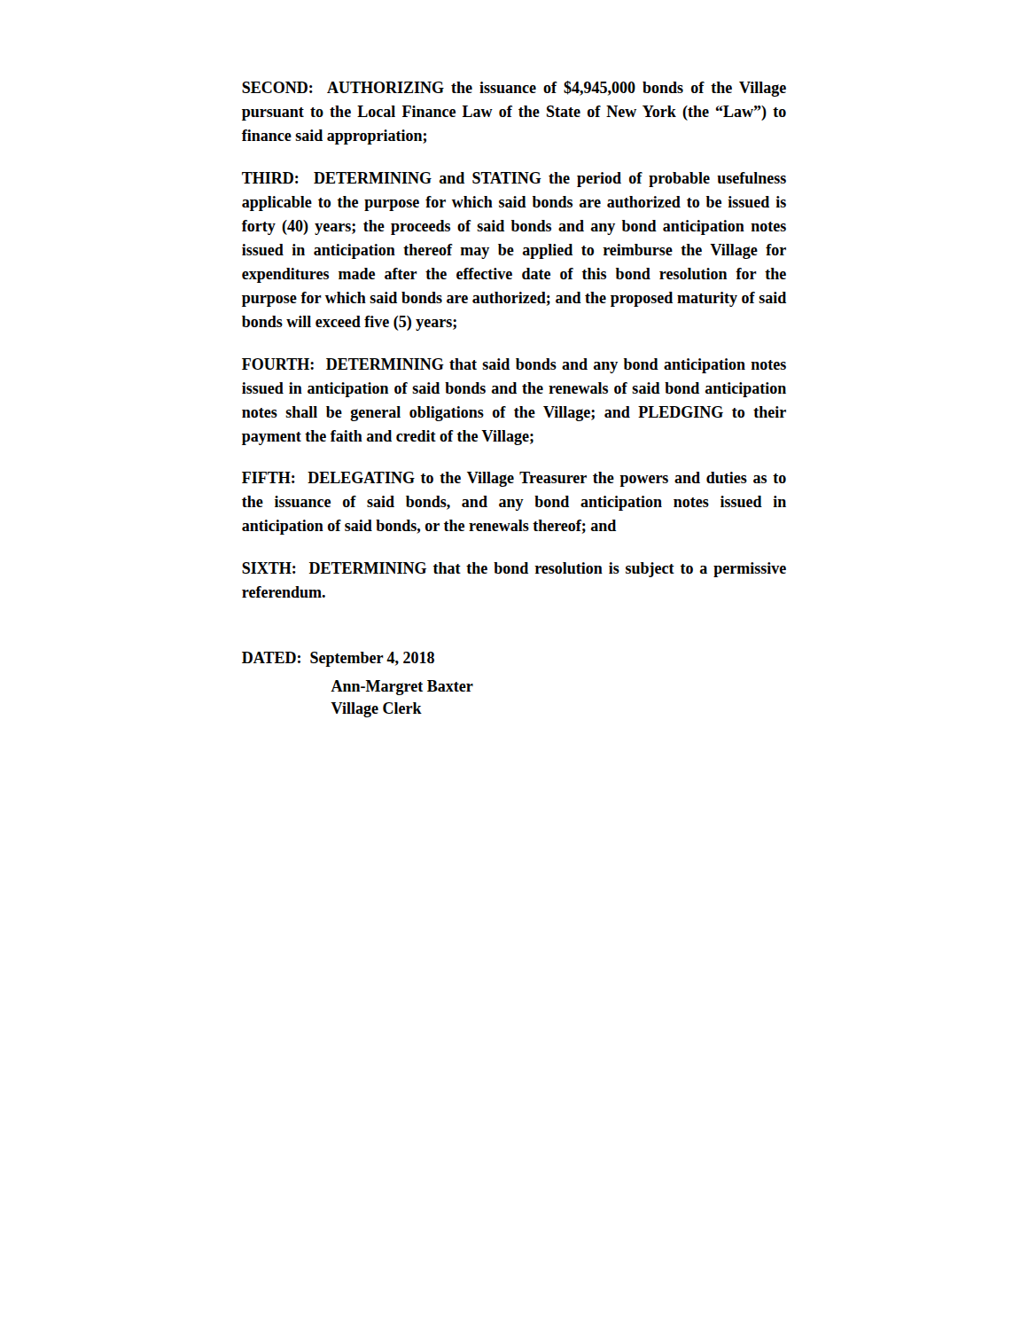SECOND: AUTHORIZING the issuance of $4,945,000 bonds of the Village pursuant to the Local Finance Law of the State of New York (the “Law”) to finance said appropriation;
THIRD: DETERMINING and STATING the period of probable usefulness applicable to the purpose for which said bonds are authorized to be issued is forty (40) years; the proceeds of said bonds and any bond anticipation notes issued in anticipation thereof may be applied to reimburse the Village for expenditures made after the effective date of this bond resolution for the purpose for which said bonds are authorized; and the proposed maturity of said bonds will exceed five (5) years;
FOURTH: DETERMINING that said bonds and any bond anticipation notes issued in anticipation of said bonds and the renewals of said bond anticipation notes shall be general obligations of the Village; and PLEDGING to their payment the faith and credit of the Village;
FIFTH: DELEGATING to the Village Treasurer the powers and duties as to the issuance of said bonds, and any bond anticipation notes issued in anticipation of said bonds, or the renewals thereof; and
SIXTH: DETERMINING that the bond resolution is subject to a permissive referendum.
DATED: September 4, 2018
Ann-Margret Baxter
Village Clerk